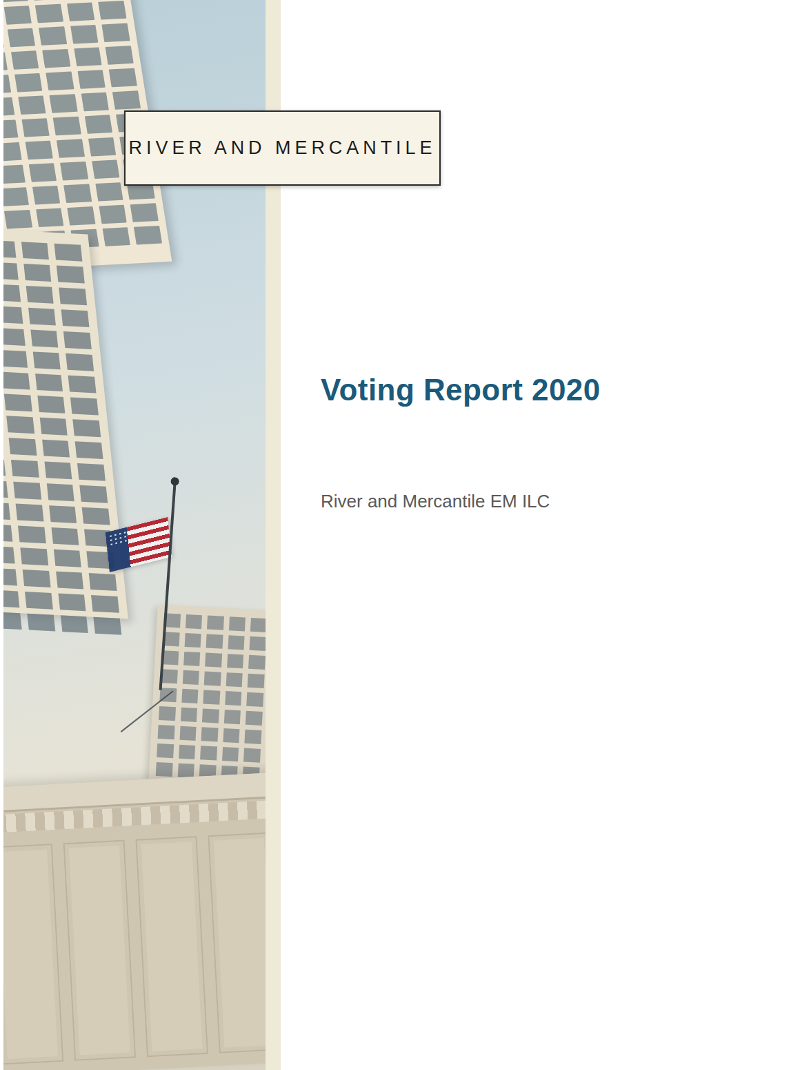RIVER AND MERCANTILE
Voting Report 2020
River and Mercantile EM ILC